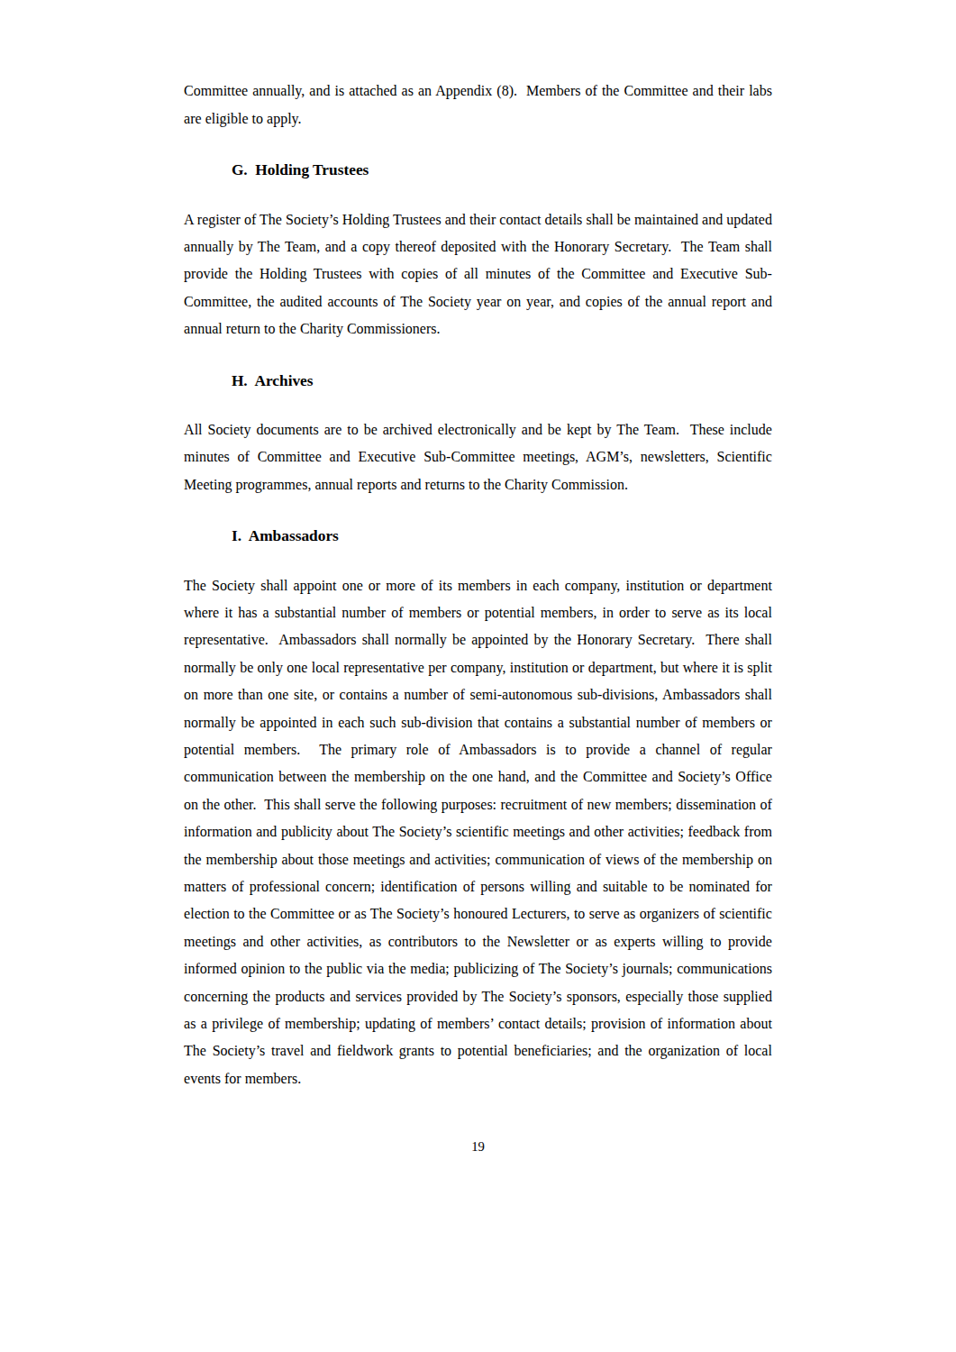Committee annually, and is attached as an Appendix (8). Members of the Committee and their labs are eligible to apply.
G. Holding Trustees
A register of The Society’s Holding Trustees and their contact details shall be maintained and updated annually by The Team, and a copy thereof deposited with the Honorary Secretary. The Team shall provide the Holding Trustees with copies of all minutes of the Committee and Executive Sub-Committee, the audited accounts of The Society year on year, and copies of the annual report and annual return to the Charity Commissioners.
H. Archives
All Society documents are to be archived electronically and be kept by The Team. These include minutes of Committee and Executive Sub-Committee meetings, AGM’s, newsletters, Scientific Meeting programmes, annual reports and returns to the Charity Commission.
I. Ambassadors
The Society shall appoint one or more of its members in each company, institution or department where it has a substantial number of members or potential members, in order to serve as its local representative. Ambassadors shall normally be appointed by the Honorary Secretary. There shall normally be only one local representative per company, institution or department, but where it is split on more than one site, or contains a number of semi-autonomous sub-divisions, Ambassadors shall normally be appointed in each such sub-division that contains a substantial number of members or potential members. The primary role of Ambassadors is to provide a channel of regular communication between the membership on the one hand, and the Committee and Society’s Office on the other. This shall serve the following purposes: recruitment of new members; dissemination of information and publicity about The Society’s scientific meetings and other activities; feedback from the membership about those meetings and activities; communication of views of the membership on matters of professional concern; identification of persons willing and suitable to be nominated for election to the Committee or as The Society’s honoured Lecturers, to serve as organizers of scientific meetings and other activities, as contributors to the Newsletter or as experts willing to provide informed opinion to the public via the media; publicizing of The Society’s journals; communications concerning the products and services provided by The Society’s sponsors, especially those supplied as a privilege of membership; updating of members’ contact details; provision of information about The Society’s travel and fieldwork grants to potential beneficiaries; and the organization of local events for members.
19